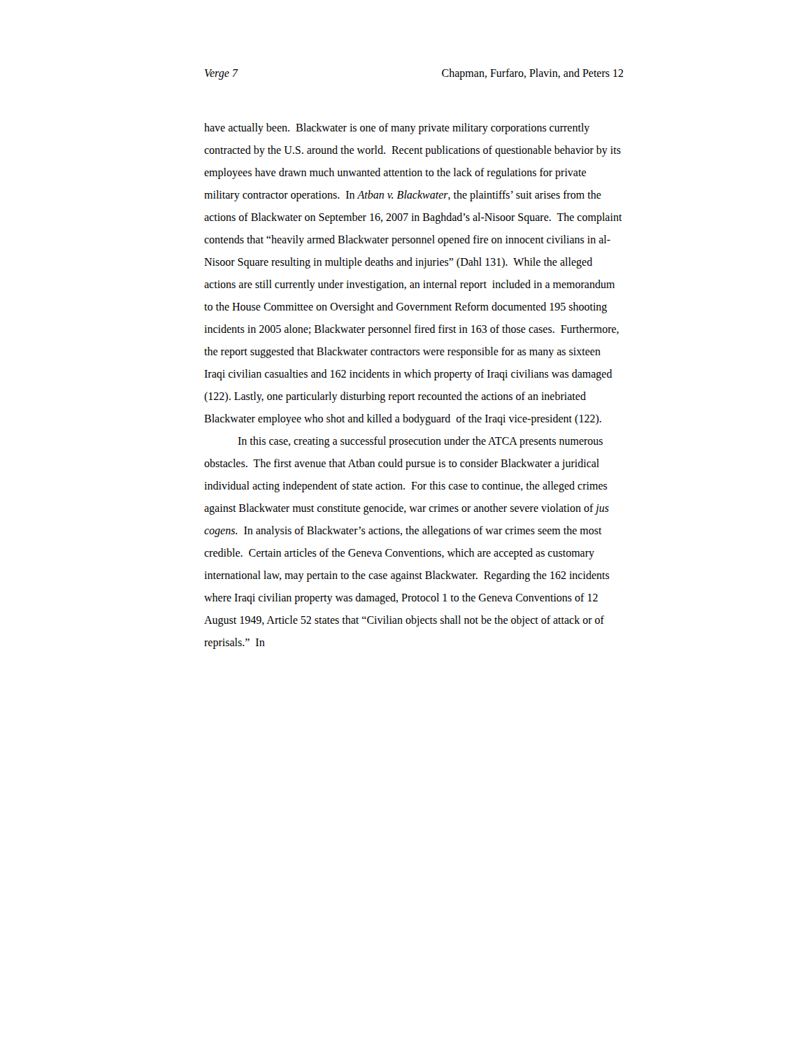Verge 7 Chapman, Furfaro, Plavin, and Peters 12
have actually been. Blackwater is one of many private military corporations currently contracted by the U.S. around the world. Recent publications of questionable behavior by its employees have drawn much unwanted attention to the lack of regulations for private military contractor operations. In Atban v. Blackwater, the plaintiffs’ suit arises from the actions of Blackwater on September 16, 2007 in Baghdad’s al-Nisoor Square. The complaint contends that “heavily armed Blackwater personnel opened fire on innocent civilians in al-Nisoor Square resulting in multiple deaths and injuries” (Dahl 131). While the alleged actions are still currently under investigation, an internal report included in a memorandum to the House Committee on Oversight and Government Reform documented 195 shooting incidents in 2005 alone; Blackwater personnel fired first in 163 of those cases. Furthermore, the report suggested that Blackwater contractors were responsible for as many as sixteen Iraqi civilian casualties and 162 incidents in which property of Iraqi civilians was damaged (122). Lastly, one particularly disturbing report recounted the actions of an inebriated Blackwater employee who shot and killed a bodyguard of the Iraqi vice-president (122).
In this case, creating a successful prosecution under the ATCA presents numerous obstacles. The first avenue that Atban could pursue is to consider Blackwater a juridical individual acting independent of state action. For this case to continue, the alleged crimes against Blackwater must constitute genocide, war crimes or another severe violation of jus cogens. In analysis of Blackwater’s actions, the allegations of war crimes seem the most credible. Certain articles of the Geneva Conventions, which are accepted as customary international law, may pertain to the case against Blackwater. Regarding the 162 incidents where Iraqi civilian property was damaged, Protocol 1 to the Geneva Conventions of 12 August 1949, Article 52 states that “Civilian objects shall not be the object of attack or of reprisals.” In